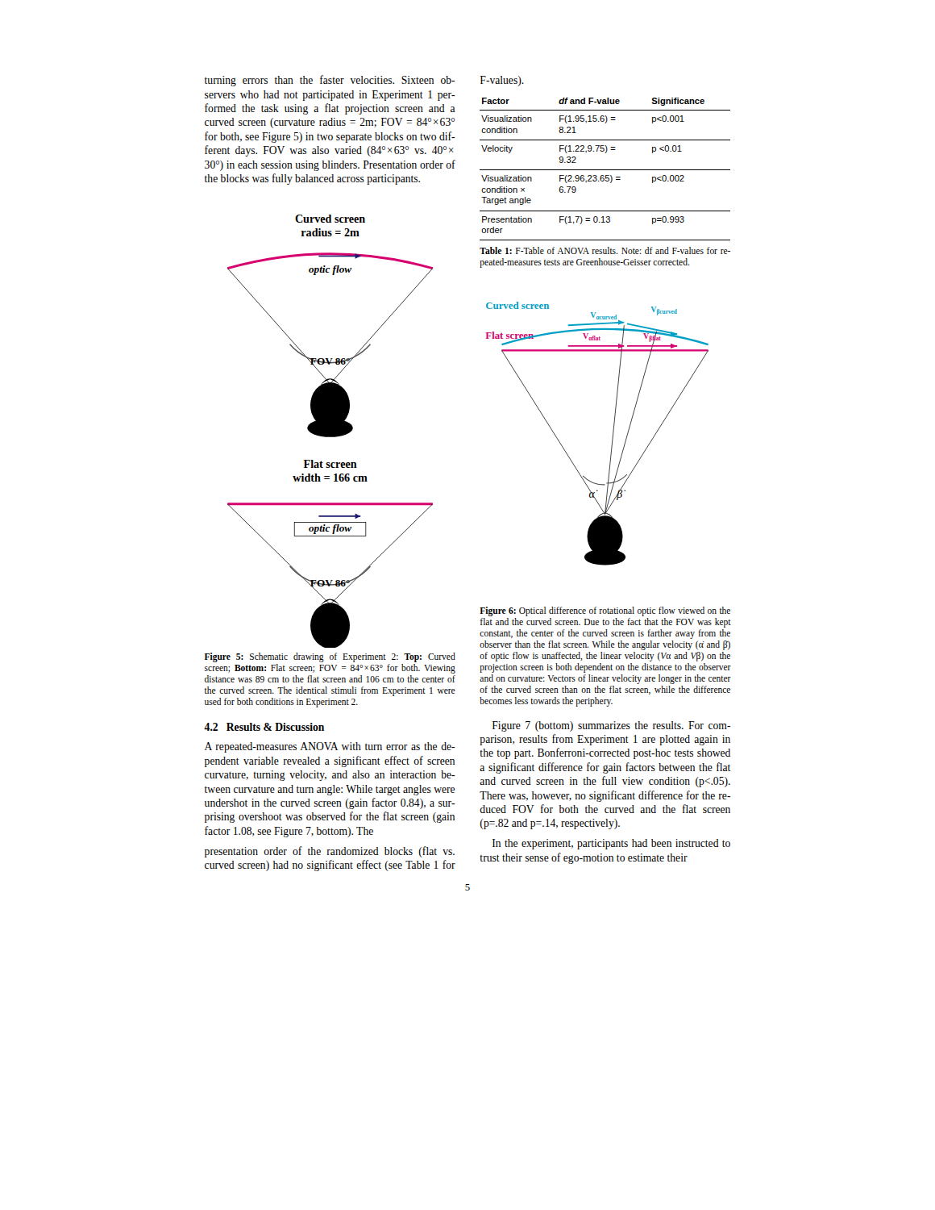turning errors than the faster velocities. Sixteen observers who had not participated in Experiment 1 performed the task using a flat projection screen and a curved screen (curvature radius = 2m; FOV = 84° × 63° for both, see Figure 5) in two separate blocks on two different days. FOV was also varied (84° × 63° vs. 40° × 30°) in each session using blinders. Presentation order of the blocks was fully balanced across participants.
Curved screen radius = 2m optic flow FOV 86° Flat screen width = 166 cm optic flow FOV 86°
Figure 5: Schematic drawing of Experiment 2: Top: Curved screen; Bottom: Flat screen; FOV = 84° × 63° for both. Viewing distance was 89 cm to the flat screen and 106 cm to the center of the curved screen. The identical stimuli from Experiment 1 were used for both conditions in Experiment 2.
4.2 Results & Discussion
A repeated-measures ANOVA with turn error as the dependent variable revealed a significant effect of screen curvature, turning velocity, and also an interaction between curvature and turn angle: While target angles were undershot in the curved screen (gain factor 0.84), a surprising overshoot was observed for the flat screen (gain factor 1.08, see Figure 7, bottom). The
presentation order of the randomized blocks (flat vs. curved screen) had no significant effect (see Table 1 for F-values).
| Factor | df and F-value | Significance |
| --- | --- | --- |
| Visualization condition | F(1.95,15.6) = 8.21 | p<0.001 |
| Velocity | F(1.22,9.75) = 9.32 | p <0.01 |
| Visualization condition × Target angle | F(2.96,23.65) = 6.79 | p<0.002 |
| Presentation order | F(1,7) = 0.13 | p=0.993 |
Table 1: F-Table of ANOVA results. Note: df and F-values for repeated-measures tests are Greenhouse-Geisser corrected.
Curved screen Flat screen Vαcurved Vβcurved Vαflat Vβflat α̇ β̇
Figure 6: Optical difference of rotational optic flow viewed on the flat and the curved screen. Due to the fact that the FOV was kept constant, the center of the curved screen is farther away from the observer than the flat screen. While the angular velocity (α̇ and β̇) of optic flow is unaffected, the linear velocity (Vα and Vβ) on the projection screen is both dependent on the distance to the observer and on curvature: Vectors of linear velocity are longer in the center of the curved screen than on the flat screen, while the difference becomes less towards the periphery.
Figure 7 (bottom) summarizes the results. For comparison, results from Experiment 1 are plotted again in the top part. Bonferroni-corrected post-hoc tests showed a significant difference for gain factors between the flat and curved screen in the full view condition (p<.05). There was, however, no significant difference for the reduced FOV for both the curved and the flat screen (p=.82 and p=.14, respectively).
In the experiment, participants had been instructed to trust their sense of ego-motion to estimate their
5